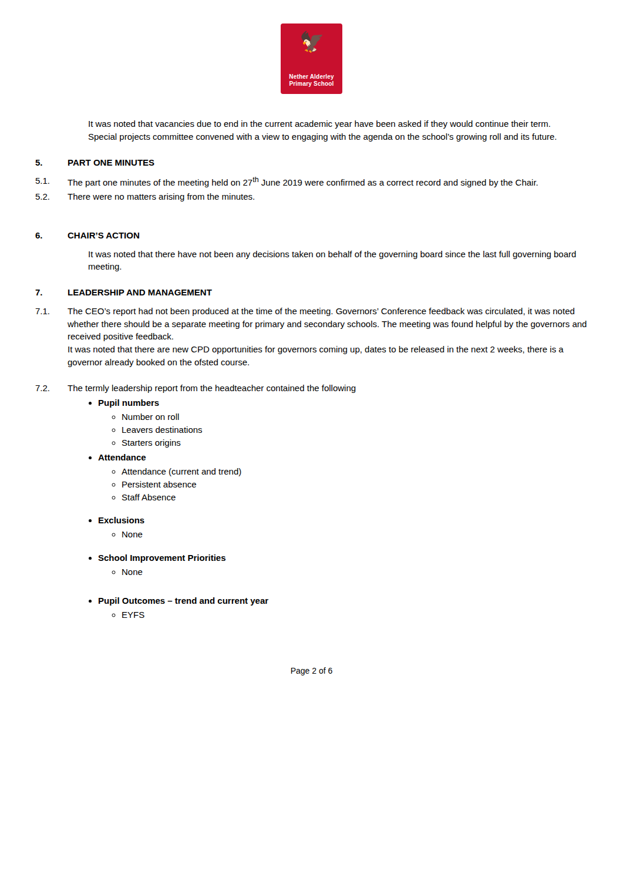🦅 Nether Alderley
Primary School
It was noted that vacancies due to end in the current academic year have been asked if they would continue their term.
Special projects committee convened with a view to engaging with the agenda on the school’s growing roll and its future.
5.
Part One Minutes
5.1.
The part one minutes of the meeting held on 27th June 2019 were confirmed as a correct record and signed by the Chair.
5.2.
There were no matters arising from the minutes.
6.
Chair’s Action
It was noted that there have not been any decisions taken on behalf of the governing board since the last full governing board meeting.
7.
Leadership and Management
7.1.
The CEO’s report had not been produced at the time of the meeting. Governors’ Conference feedback was circulated, it was noted whether there should be a separate meeting for primary and secondary schools. The meeting was found helpful by the governors and received positive feedback.
It was noted that there are new CPD opportunities for governors coming up, dates to be released in the next 2 weeks, there is a governor already booked on the ofsted course.
7.2.
The termly leadership report from the headteacher contained the following
Pupil numbers
Number on roll
Leavers destinations
Starters origins
Attendance
Attendance (current and trend)
Persistent absence
Staff Absence
Exclusions
None
School Improvement Priorities
None
Pupil Outcomes – trend and current year
EYFS
Page 2 of 6